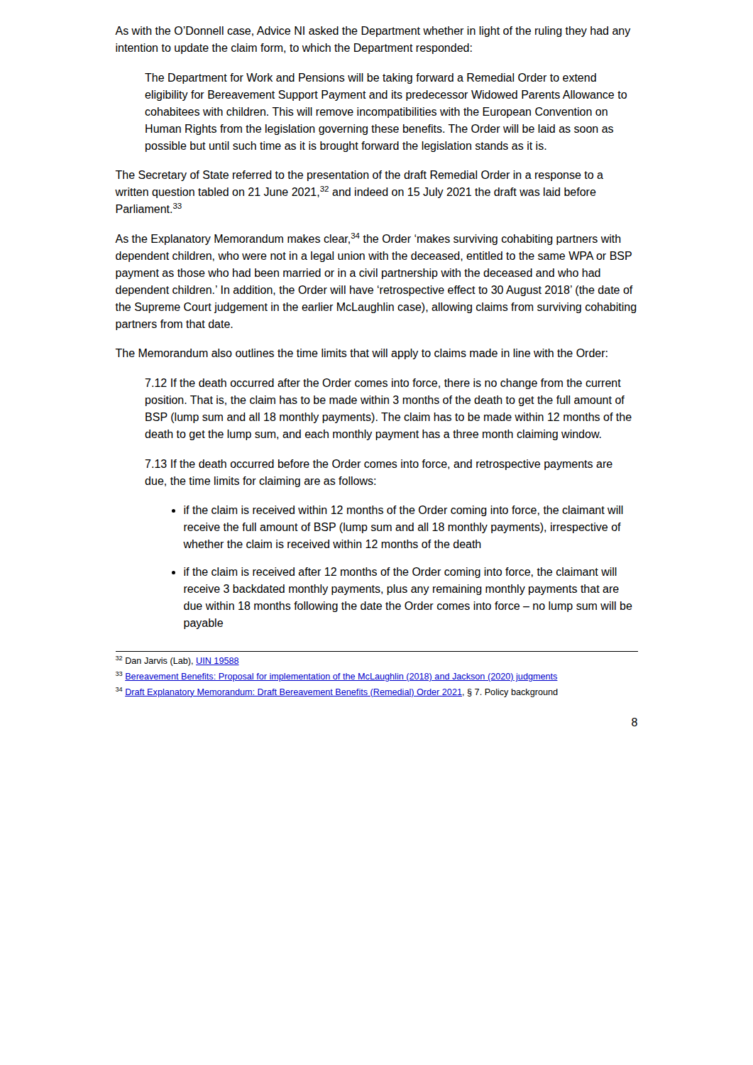As with the O’Donnell case, Advice NI asked the Department whether in light of the ruling they had any intention to update the claim form, to which the Department responded:
The Department for Work and Pensions will be taking forward a Remedial Order to extend eligibility for Bereavement Support Payment and its predecessor Widowed Parents Allowance to cohabitees with children. This will remove incompatibilities with the European Convention on Human Rights from the legislation governing these benefits. The Order will be laid as soon as possible but until such time as it is brought forward the legislation stands as it is.
The Secretary of State referred to the presentation of the draft Remedial Order in a response to a written question tabled on 21 June 2021,32 and indeed on 15 July 2021 the draft was laid before Parliament.33
As the Explanatory Memorandum makes clear,34 the Order ‘makes surviving cohabiting partners with dependent children, who were not in a legal union with the deceased, entitled to the same WPA or BSP payment as those who had been married or in a civil partnership with the deceased and who had dependent children.’ In addition, the Order will have ‘retrospective effect to 30 August 2018’ (the date of the Supreme Court judgement in the earlier McLaughlin case), allowing claims from surviving cohabiting partners from that date.
The Memorandum also outlines the time limits that will apply to claims made in line with the Order:
7.12 If the death occurred after the Order comes into force, there is no change from the current position. That is, the claim has to be made within 3 months of the death to get the full amount of BSP (lump sum and all 18 monthly payments). The claim has to be made within 12 months of the death to get the lump sum, and each monthly payment has a three month claiming window.
7.13 If the death occurred before the Order comes into force, and retrospective payments are due, the time limits for claiming are as follows:
if the claim is received within 12 months of the Order coming into force, the claimant will receive the full amount of BSP (lump sum and all 18 monthly payments), irrespective of whether the claim is received within 12 months of the death
if the claim is received after 12 months of the Order coming into force, the claimant will receive 3 backdated monthly payments, plus any remaining monthly payments that are due within 18 months following the date the Order comes into force – no lump sum will be payable
32 Dan Jarvis (Lab), UIN 19588
33 Bereavement Benefits: Proposal for implementation of the McLaughlin (2018) and Jackson (2020) judgments
34 Draft Explanatory Memorandum: Draft Bereavement Benefits (Remedial) Order 2021, § 7. Policy background
8